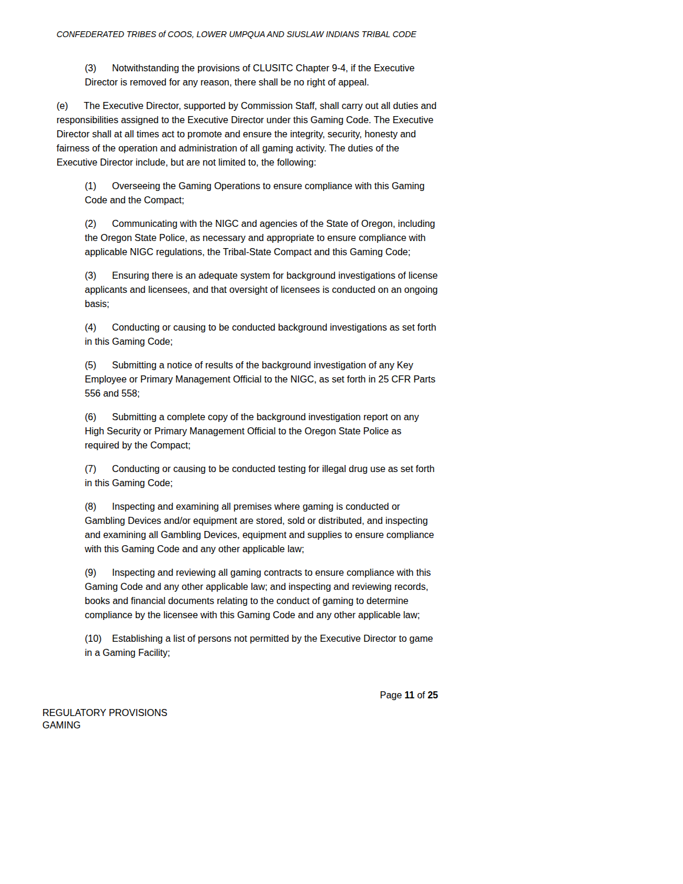CONFEDERATED TRIBES of COOS, LOWER UMPQUA AND SIUSLAW INDIANS TRIBAL CODE
(3) Notwithstanding the provisions of CLUSITC Chapter 9-4, if the Executive Director is removed for any reason, there shall be no right of appeal.
(e) The Executive Director, supported by Commission Staff, shall carry out all duties and responsibilities assigned to the Executive Director under this Gaming Code. The Executive Director shall at all times act to promote and ensure the integrity, security, honesty and fairness of the operation and administration of all gaming activity. The duties of the Executive Director include, but are not limited to, the following:
(1) Overseeing the Gaming Operations to ensure compliance with this Gaming Code and the Compact;
(2) Communicating with the NIGC and agencies of the State of Oregon, including the Oregon State Police, as necessary and appropriate to ensure compliance with applicable NIGC regulations, the Tribal-State Compact and this Gaming Code;
(3) Ensuring there is an adequate system for background investigations of license applicants and licensees, and that oversight of licensees is conducted on an ongoing basis;
(4) Conducting or causing to be conducted background investigations as set forth in this Gaming Code;
(5) Submitting a notice of results of the background investigation of any Key Employee or Primary Management Official to the NIGC, as set forth in 25 CFR Parts 556 and 558;
(6) Submitting a complete copy of the background investigation report on any High Security or Primary Management Official to the Oregon State Police as required by the Compact;
(7) Conducting or causing to be conducted testing for illegal drug use as set forth in this Gaming Code;
(8) Inspecting and examining all premises where gaming is conducted or Gambling Devices and/or equipment are stored, sold or distributed, and inspecting and examining all Gambling Devices, equipment and supplies to ensure compliance with this Gaming Code and any other applicable law;
(9) Inspecting and reviewing all gaming contracts to ensure compliance with this Gaming Code and any other applicable law; and inspecting and reviewing records, books and financial documents relating to the conduct of gaming to determine compliance by the licensee with this Gaming Code and any other applicable law;
(10) Establishing a list of persons not permitted by the Executive Director to game in a Gaming Facility;
Page 11 of 25
REGULATORY PROVISIONS
GAMING